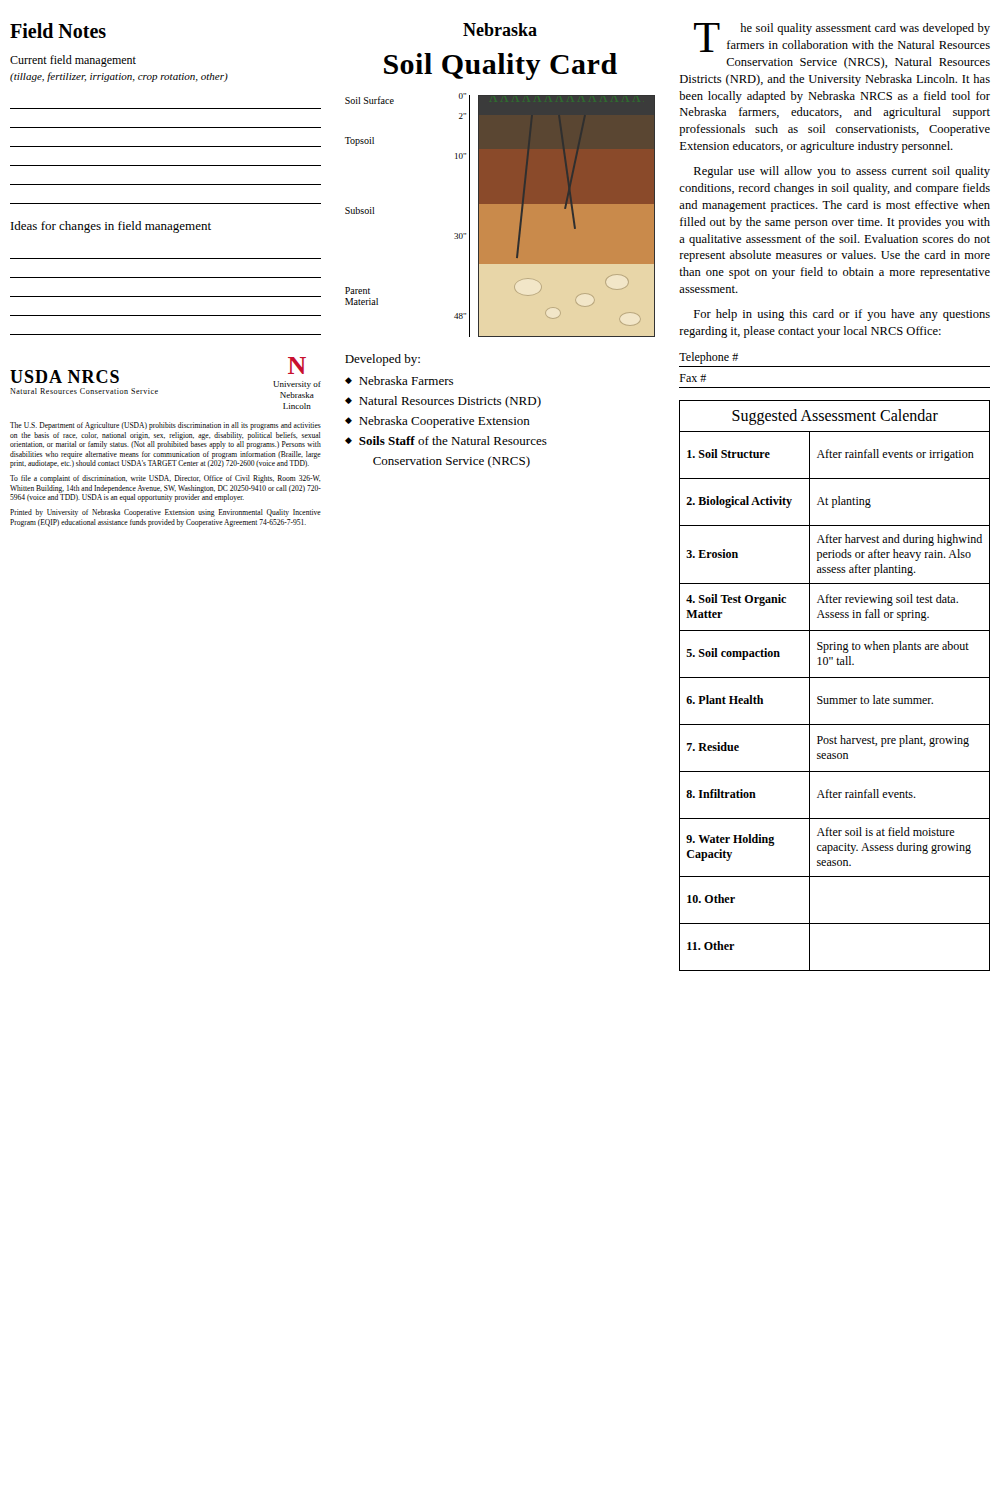Field Notes
Current field management
(tillage, fertilizer, irrigation, crop rotation, other)
Ideas for changes in field management
USDA NRCS
Natural Resources Conservation Service
N
University of
Nebraska
Lincoln
The U.S. Department of Agriculture (USDA) prohibits discrimination in all its programs and activities on the basis of race, color, national origin, sex, religion, age, disability, political beliefs, sexual orientation, or marital or family status. (Not all prohibited bases apply to all programs.) Persons with disabilities who require alternative means for communication of program information (Braille, large print, audiotape, etc.) should contact USDA's TARGET Center at (202) 720-2600 (voice and TDD).
To file a complaint of discrimination, write USDA, Director, Office of Civil Rights, Room 326-W, Whitten Building, 14th and Independence Avenue, SW, Washington, DC 20250-9410 or call (202) 720-5964 (voice and TDD). USDA is an equal opportunity provider and employer.
Printed by University of Nebraska Cooperative Extension using Environmental Quality Incentive Program (EQIP) educational assistance funds provided by Cooperative Agreement 74-6526-7-951.
Nebraska
Soil Quality Card
Soil Surface
Topsoil
Subsoil
Parent
Material
0" 2" 10" 30" 48"
ʎʎʎʎʎʎʎʎʎʎʎʎʎʎʎʎʎʎʎʎ
Developed by:
Nebraska Farmers
Natural Resources Districts (NRD)
Nebraska Cooperative Extension
Soils Staff of the Natural Resources
Conservation Service (NRCS)
The soil quality assessment card was developed by farmers in collaboration with the Natural Resources Conservation Service (NRCS), Natural Resources Districts (NRD), and the University Nebraska Lincoln. It has been locally adapted by Nebraska NRCS as a field tool for Nebraska farmers, educators, and agricultural support professionals such as soil conservationists, Cooperative Extension educators, or agriculture industry personnel.
Regular use will allow you to assess current soil quality conditions, record changes in soil quality, and compare fields and management practices. The card is most effective when filled out by the same person over time. It provides you with a qualitative assessment of the soil. Evaluation scores do not represent absolute measures or values. Use the card in more than one spot on your field to obtain a more representative assessment.
For help in using this card or if you have any questions regarding it, please contact your local NRCS Office:
Telephone #
Fax #
Suggested Assessment Calendar
| 1. Soil Structure | After rainfall events or irrigation |
| 2. Biological Activity | At planting |
| 3. Erosion | After harvest and during highwind periods or after heavy rain. Also assess after planting. |
| 4. Soil Test Organic Matter | After reviewing soil test data. Assess in fall or spring. |
| 5. Soil compaction | Spring to when plants are about 10" tall. |
| 6. Plant Health | Summer to late summer. |
| 7. Residue | Post harvest, pre plant, growing season |
| 8. Infiltration | After rainfall events. |
| 9. Water Holding Capacity | After soil is at field moisture capacity. Assess during growing season. |
| 10. Other | |
| 11. Other | |